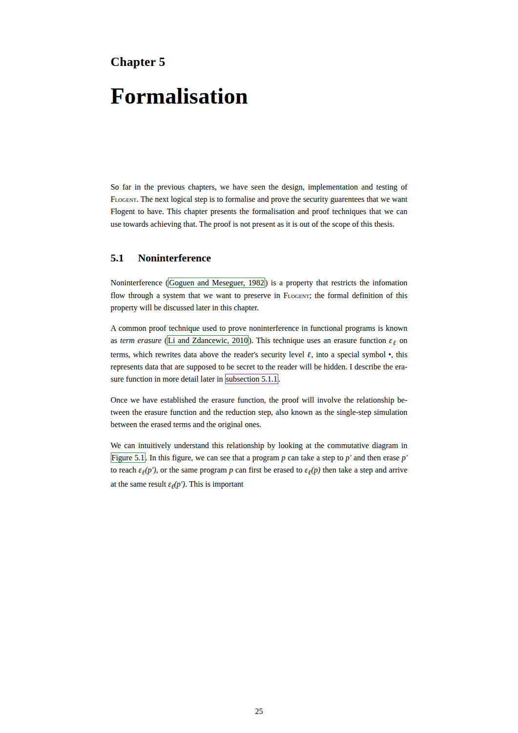Chapter 5
Formalisation
So far in the previous chapters, we have seen the design, implementation and testing of Flogent. The next logical step is to formalise and prove the security guarentees that we want Flogent to have. This chapter presents the formalisation and proof techniques that we can use towards achieving that. The proof is not present as it is out of the scope of this thesis.
5.1 Noninterference
Noninterference (Goguen and Meseguer, 1982) is a property that restricts the infomation flow through a system that we want to preserve in Flogent; the formal definition of this property will be discussed later in this chapter.
A common proof technique used to prove noninterference in functional programs is known as term erasure (Li and Zdancewic, 2010). This technique uses an erasure function εℓ on terms, which rewrites data above the reader's security level ℓ, into a special symbol •, this represents data that are supposed to be secret to the reader will be hidden. I describe the erasure function in more detail later in subsection 5.1.1.
Once we have established the erasure function, the proof will involve the relationship between the erasure function and the reduction step, also known as the single-step simulation between the erased terms and the original ones.
We can intuitively understand this relationship by looking at the commutative diagram in Figure 5.1. In this figure, we can see that a program p can take a step to p′ and then erase p′ to reach εℓ(p′), or the same program p can first be erased to εℓ(p) then take a step and arrive at the same result εℓ(p′). This is important
25